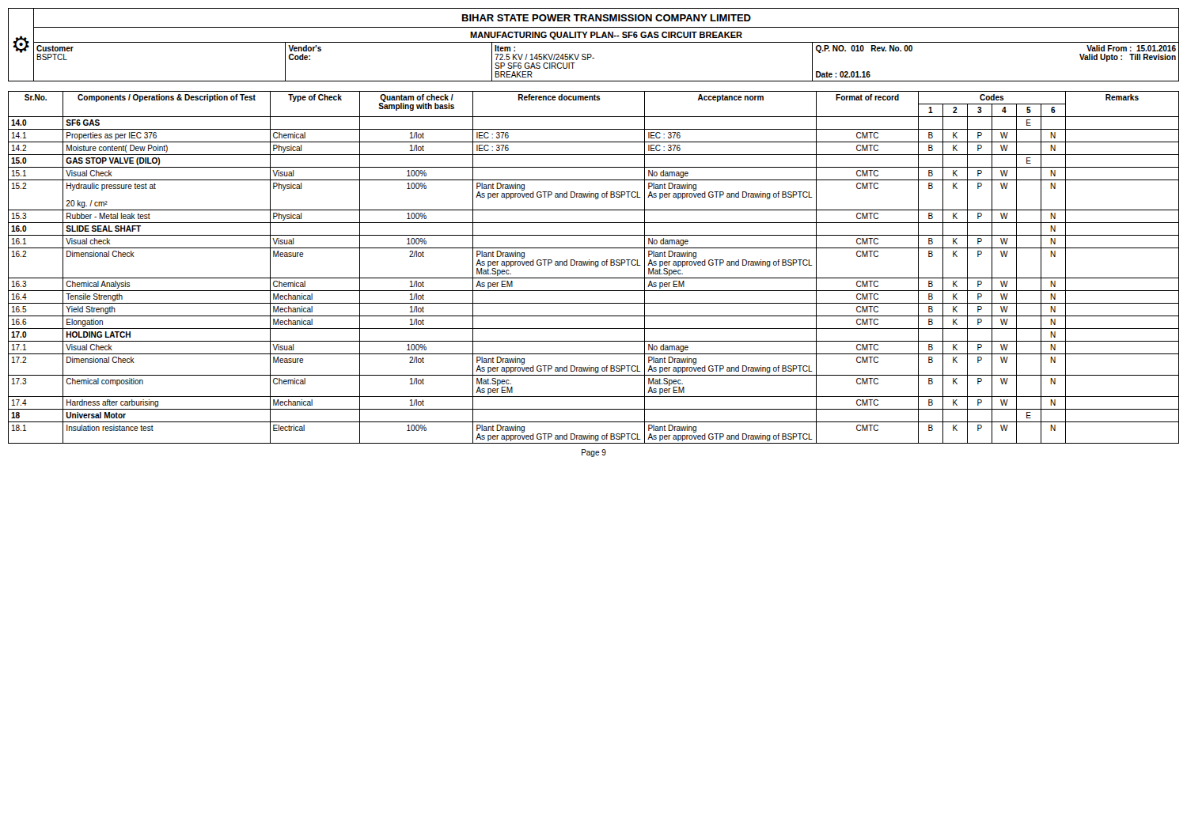| ⚙ | BIHAR STATE POWER TRANSMISSION COMPANY LIMITED |
| MANUFACTURING QUALITY PLAN-- SF6 GAS CIRCUIT BREAKER |
| Customer BSPTCL | Vendor's Code: | Item : 72.5 KV / 145KV/245KV SP- SP SF6 GAS CIRCUIT BREAKER | Q.P. NO. 010 Rev. No. 00 Valid From : 15.01.2016 Valid Upto : Till Revision Date : 02.01.16 |
| Sr.No. | Components / Operations & Description of Test | Type of Check | Quantam of check / Sampling with basis | Reference documents | Acceptance norm | Format of record | Codes | Remarks |
| --- | --- | --- | --- | --- | --- | --- | --- | --- |
| 1 | 2 | 3 | 4 | 5 | 6 |
| 14.0 | SF6 GAS | | | | | | | | | | E | | |
| 14.1 | Properties as per IEC 376 | Chemical | 1/lot | IEC : 376 | IEC : 376 | CMTC | B | K | P | W | | N | |
| 14.2 | Moisture content( Dew Point) | Physical | 1/lot | IEC : 376 | IEC : 376 | CMTC | B | K | P | W | | N | |
| 15.0 | GAS STOP VALVE (DILO) | | | | | | | | | | E | | |
| 15.1 | Visual Check | Visual | 100% | | No damage | CMTC | B | K | P | W | | N | |
| 15.2 | Hydraulic pressure test at 20 kg. / cm² | Physical | 100% | Plant Drawing As per approved GTP and Drawing of BSPTCL | Plant Drawing As per approved GTP and Drawing of BSPTCL | CMTC | B | K | P | W | | N | |
| 15.3 | Rubber - Metal leak test | Physical | 100% | | | CMTC | B | K | P | W | | N | |
| 16.0 | SLIDE SEAL SHAFT | | | | | | | | | | | N | |
| 16.1 | Visual check | Visual | 100% | | No damage | CMTC | B | K | P | W | | N | |
| 16.2 | Dimensional Check | Measure | 2/lot | Plant Drawing As per approved GTP and Drawing of BSPTCL Mat.Spec. | Plant Drawing As per approved GTP and Drawing of BSPTCL Mat.Spec. | CMTC | B | K | P | W | | N | |
| 16.3 | Chemical Analysis | Chemical | 1/lot | As per EM | As per EM | CMTC | B | K | P | W | | N | |
| 16.4 | Tensile Strength | Mechanical | 1/lot | | | CMTC | B | K | P | W | | N | |
| 16.5 | Yield Strength | Mechanical | 1/lot | | | CMTC | B | K | P | W | | N | |
| 16.6 | Elongation | Mechanical | 1/lot | | | CMTC | B | K | P | W | | N | |
| 17.0 | HOLDING LATCH | | | | | | | | | | | N | |
| 17.1 | Visual Check | Visual | 100% | | No damage | CMTC | B | K | P | W | | N | |
| 17.2 | Dimensional Check | Measure | 2/lot | Plant Drawing As per approved GTP and Drawing of BSPTCL | Plant Drawing As per approved GTP and Drawing of BSPTCL | CMTC | B | K | P | W | | N | |
| 17.3 | Chemical composition | Chemical | 1/lot | Mat.Spec. As per EM | Mat.Spec. As per EM | CMTC | B | K | P | W | | N | |
| 17.4 | Hardness after carburising | Mechanical | 1/lot | | | CMTC | B | K | P | W | | N | |
| 18 | Universal Motor | | | | | | | | | | E | | |
| 18.1 | Insulation resistance test | Electrical | 100% | Plant Drawing As per approved GTP and Drawing of BSPTCL | Plant Drawing As per approved GTP and Drawing of BSPTCL | CMTC | B | K | P | W | | N | |
Page 9